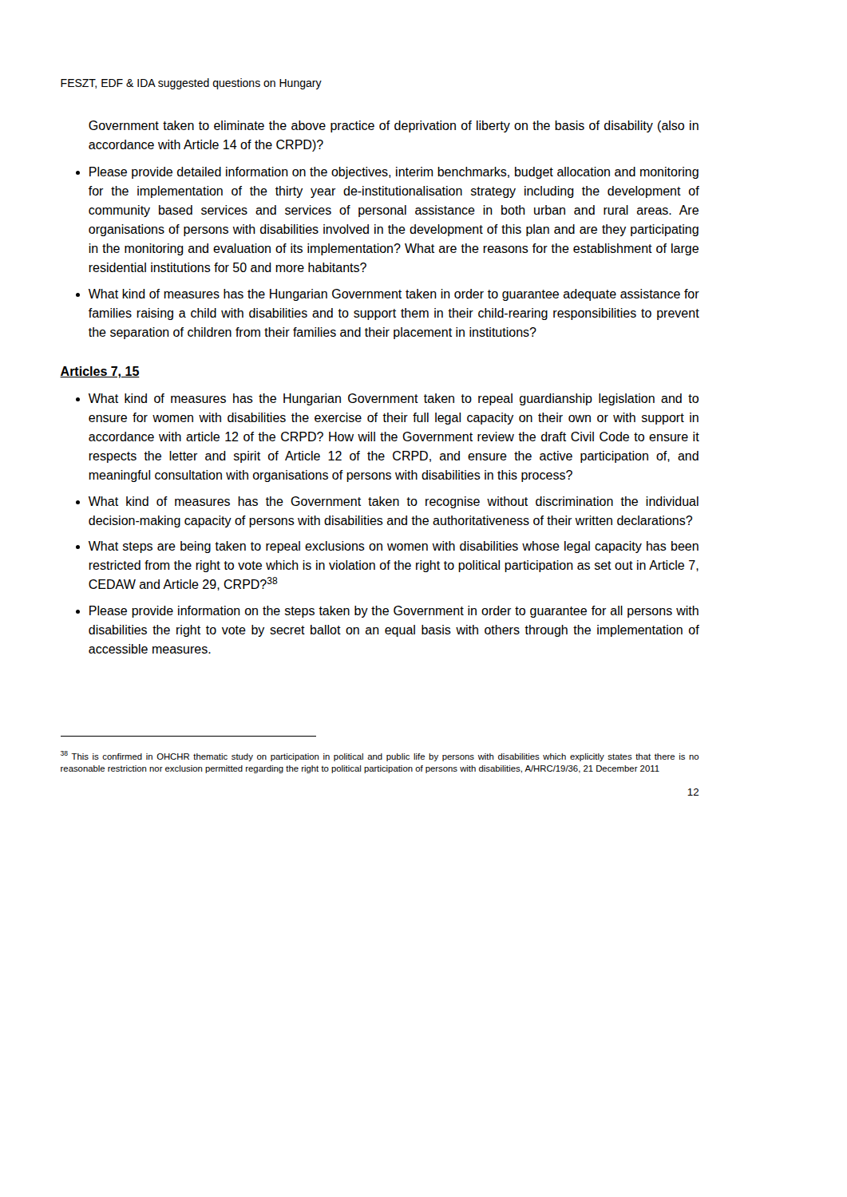FESZT, EDF & IDA suggested questions on Hungary
Government taken to eliminate the above practice of deprivation of liberty on the basis of disability (also in accordance with Article 14 of the CRPD)?
Please provide detailed information on the objectives, interim benchmarks, budget allocation and monitoring for the implementation of the thirty year de-institutionalisation strategy including the development of community based services and services of personal assistance in both urban and rural areas. Are organisations of persons with disabilities involved in the development of this plan and are they participating in the monitoring and evaluation of its implementation? What are the reasons for the establishment of large residential institutions for 50 and more habitants?
What kind of measures has the Hungarian Government taken in order to guarantee adequate assistance for families raising a child with disabilities and to support them in their child-rearing responsibilities to prevent the separation of children from their families and their placement in institutions?
Articles 7, 15
What kind of measures has the Hungarian Government taken to repeal guardianship legislation and to ensure for women with disabilities the exercise of their full legal capacity on their own or with support in accordance with article 12 of the CRPD? How will the Government review the draft Civil Code to ensure it respects the letter and spirit of Article 12 of the CRPD, and ensure the active participation of, and meaningful consultation with organisations of persons with disabilities in this process?
What kind of measures has the Government taken to recognise without discrimination the individual decision-making capacity of persons with disabilities and the authoritativeness of their written declarations?
What steps are being taken to repeal exclusions on women with disabilities whose legal capacity has been restricted from the right to vote which is in violation of the right to political participation as set out in Article 7, CEDAW and Article 29, CRPD?38
Please provide information on the steps taken by the Government in order to guarantee for all persons with disabilities the right to vote by secret ballot on an equal basis with others through the implementation of accessible measures.
38 This is confirmed in OHCHR thematic study on participation in political and public life by persons with disabilities which explicitly states that there is no reasonable restriction nor exclusion permitted regarding the right to political participation of persons with disabilities, A/HRC/19/36, 21 December 2011
12